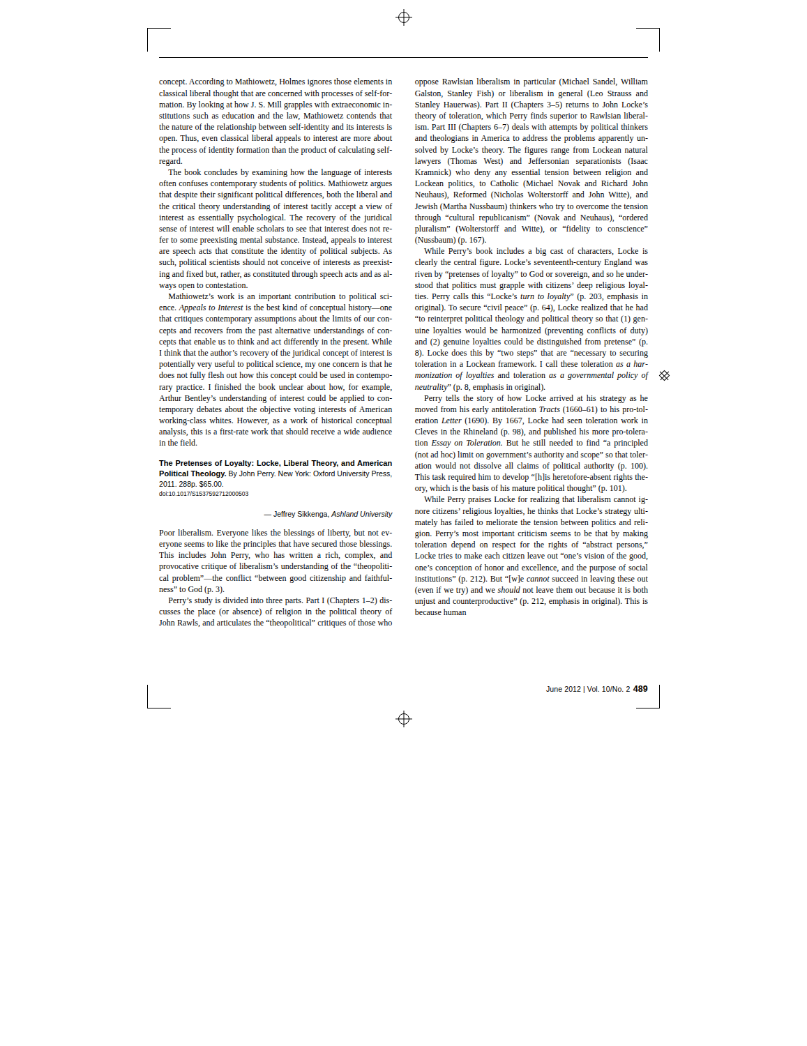concept. According to Mathiowetz, Holmes ignores those elements in classical liberal thought that are concerned with processes of self-formation. By looking at how J. S. Mill grapples with extraeconomic institutions such as education and the law, Mathiowetz contends that the nature of the relationship between self-identity and its interests is open. Thus, even classical liberal appeals to interest are more about the process of identity formation than the product of calculating self-regard.
The book concludes by examining how the language of interests often confuses contemporary students of politics. Mathiowetz argues that despite their significant political differences, both the liberal and the critical theory understanding of interest tacitly accept a view of interest as essentially psychological. The recovery of the juridical sense of interest will enable scholars to see that interest does not refer to some preexisting mental substance. Instead, appeals to interest are speech acts that constitute the identity of political subjects. As such, political scientists should not conceive of interests as preexisting and fixed but, rather, as constituted through speech acts and as always open to contestation.
Mathiowetz’s work is an important contribution to political science. Appeals to Interest is the best kind of conceptual history—one that critiques contemporary assumptions about the limits of our concepts and recovers from the past alternative understandings of concepts that enable us to think and act differently in the present. While I think that the author’s recovery of the juridical concept of interest is potentially very useful to political science, my one concern is that he does not fully flesh out how this concept could be used in contemporary practice. I finished the book unclear about how, for example, Arthur Bentley’s understanding of interest could be applied to contemporary debates about the objective voting interests of American working-class whites. However, as a work of historical conceptual analysis, this is a first-rate work that should receive a wide audience in the field.
The Pretenses of Loyalty: Locke, Liberal Theory, and American Political Theology. By John Perry. New York: Oxford University Press, 2011. 288p. $65.00.
doi:10.1017/S1537592712000503
— Jeffrey Sikkenga, Ashland University
Poor liberalism. Everyone likes the blessings of liberty, but not everyone seems to like the principles that have secured those blessings. This includes John Perry, who has written a rich, complex, and provocative critique of liberalism’s understanding of the “theopolitical problem”—the conflict “between good citizenship and faithfulness” to God (p. 3).
Perry’s study is divided into three parts. Part I (Chapters 1–2) discusses the place (or absence) of religion in the political theory of John Rawls, and articulates the “theopolitical” critiques of those who oppose Rawlsian liberalism in particular (Michael Sandel, William Galston, Stanley Fish) or liberalism in general (Leo Strauss and Stanley Hauerwas). Part II (Chapters 3–5) returns to John Locke’s theory of toleration, which Perry finds superior to Rawlsian liberalism. Part III (Chapters 6–7) deals with attempts by political thinkers and theologians in America to address the problems apparently unsolved by Locke’s theory. The figures range from Lockean natural lawyers (Thomas West) and Jeffersonian separationists (Isaac Kramnick) who deny any essential tension between religion and Lockean politics, to Catholic (Michael Novak and Richard John Neuhaus), Reformed (Nicholas Wolterstorff and John Witte), and Jewish (Martha Nussbaum) thinkers who try to overcome the tension through “cultural republicanism” (Novak and Neuhaus), “ordered pluralism” (Wolterstorff and Witte), or “fidelity to conscience” (Nussbaum) (p. 167).
While Perry’s book includes a big cast of characters, Locke is clearly the central figure. Locke’s seventeenth-century England was riven by “pretenses of loyalty” to God or sovereign, and so he understood that politics must grapple with citizens’ deep religious loyalties. Perry calls this “Locke’s turn to loyalty” (p. 203, emphasis in original). To secure “civil peace” (p. 64), Locke realized that he had “to reinterpret political theology and political theory so that (1) genuine loyalties would be harmonized (preventing conflicts of duty) and (2) genuine loyalties could be distinguished from pretense” (p. 8). Locke does this by “two steps” that are “necessary to securing toleration in a Lockean framework. I call these toleration as a harmonization of loyalties and toleration as a governmental policy of neutrality” (p. 8, emphasis in original).
Perry tells the story of how Locke arrived at his strategy as he moved from his early antitoleration Tracts (1660–61) to his pro-toleration Letter (1690). By 1667, Locke had seen toleration work in Cleves in the Rhineland (p. 98), and published his more pro-toleration Essay on Toleration. But he still needed to find “a principled (not ad hoc) limit on government’s authority and scope” so that toleration would not dissolve all claims of political authority (p. 100). This task required him to develop “[h]is heretofore-absent rights theory, which is the basis of his mature political thought” (p. 101).
While Perry praises Locke for realizing that liberalism cannot ignore citizens’ religious loyalties, he thinks that Locke’s strategy ultimately has failed to meliorate the tension between politics and religion. Perry’s most important criticism seems to be that by making toleration depend on respect for the rights of “abstract persons,” Locke tries to make each citizen leave out “one’s vision of the good, one’s conception of honor and excellence, and the purpose of social institutions” (p. 212). But “[w]e cannot succeed in leaving these out (even if we try) and we should not leave them out because it is both unjust and counterproductive” (p. 212, emphasis in original). This is because human
June 2012 | Vol. 10/No. 2489